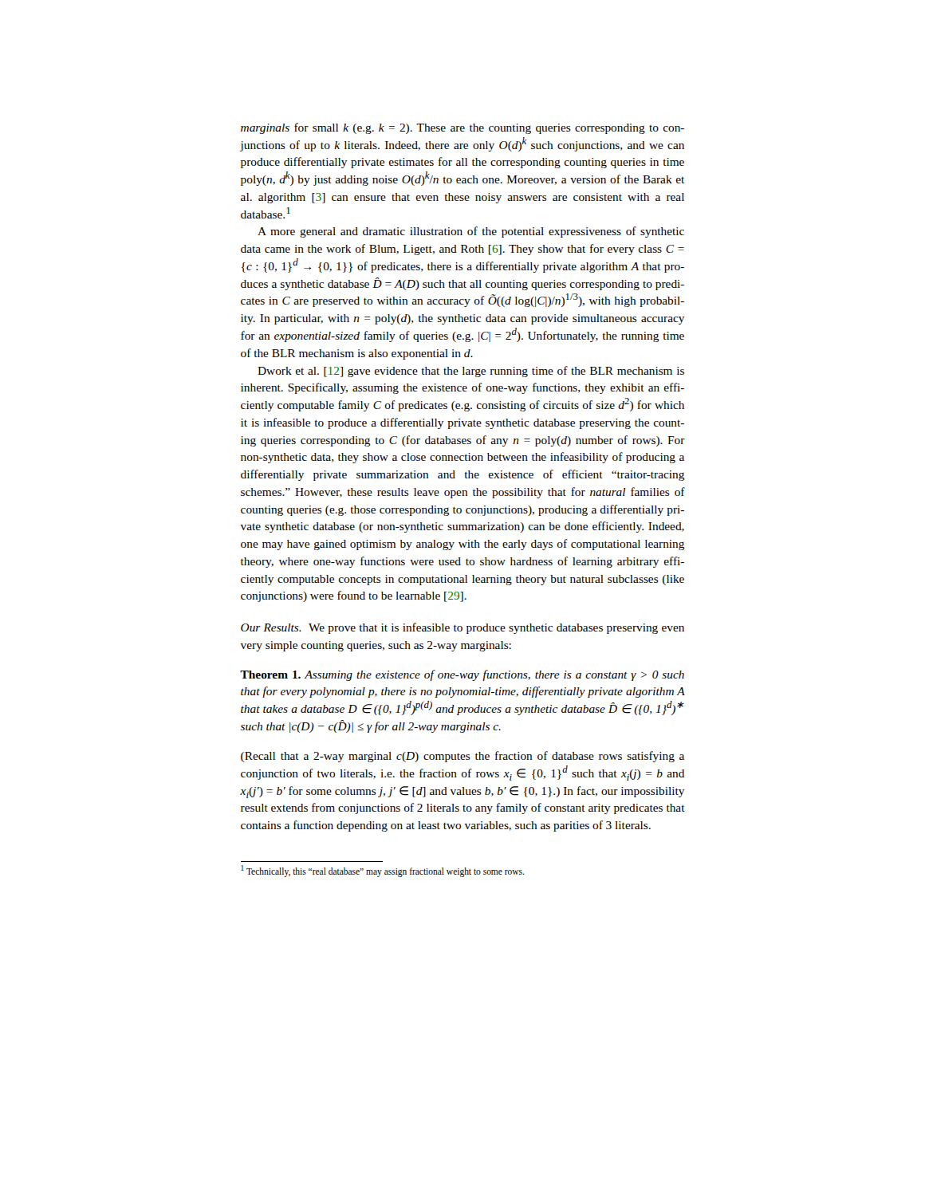marginals for small k (e.g. k = 2). These are the counting queries corresponding to conjunctions of up to k literals. Indeed, there are only O(d)k such conjunctions, and we can produce differentially private estimates for all the corresponding counting queries in time poly(n, dk) by just adding noise O(d)k/n to each one. Moreover, a version of the Barak et al. algorithm [3] can ensure that even these noisy answers are consistent with a real database.1
A more general and dramatic illustration of the potential expressiveness of synthetic data came in the work of Blum, Ligett, and Roth [6]. They show that for every class C = {c : {0, 1}d → {0, 1}} of predicates, there is a differentially private algorithm A that produces a synthetic database D̂ = A(D) such that all counting queries corresponding to predicates in C are preserved to within an accuracy of Õ((d log(|C|)/n)1/3), with high probability. In particular, with n = poly(d), the synthetic data can provide simultaneous accuracy for an exponential-sized family of queries (e.g. |C| = 2d). Unfortunately, the running time of the BLR mechanism is also exponential in d.
Dwork et al. [12] gave evidence that the large running time of the BLR mechanism is inherent. Specifically, assuming the existence of one-way functions, they exhibit an efficiently computable family C of predicates (e.g. consisting of circuits of size d2) for which it is infeasible to produce a differentially private synthetic database preserving the counting queries corresponding to C (for databases of any n = poly(d) number of rows). For non-synthetic data, they show a close connection between the infeasibility of producing a differentially private summarization and the existence of efficient “traitor-tracing schemes.” However, these results leave open the possibility that for natural families of counting queries (e.g. those corresponding to conjunctions), producing a differentially private synthetic database (or non-synthetic summarization) can be done efficiently. Indeed, one may have gained optimism by analogy with the early days of computational learning theory, where one-way functions were used to show hardness of learning arbitrary efficiently computable concepts in computational learning theory but natural subclasses (like conjunctions) were found to be learnable [29].
Our Results. We prove that it is infeasible to produce synthetic databases preserving even very simple counting queries, such as 2-way marginals:
Theorem 1. Assuming the existence of one-way functions, there is a constant γ > 0 such that for every polynomial p, there is no polynomial-time, differentially private algorithm A that takes a database D ∈ ({0, 1}d)p(d) and produces a synthetic database D̂ ∈ ({0, 1}d)∗ such that |c(D) − c(D̂)| ≤ γ for all 2-way marginals c.
(Recall that a 2-way marginal c(D) computes the fraction of database rows satisfying a conjunction of two literals, i.e. the fraction of rows xi ∈ {0, 1}d such that xi(j) = b and xi(j′) = b′ for some columns j, j′ ∈ [d] and values b, b′ ∈ {0, 1}.) In fact, our impossibility result extends from conjunctions of 2 literals to any family of constant arity predicates that contains a function depending on at least two variables, such as parities of 3 literals.
1 Technically, this “real database” may assign fractional weight to some rows.